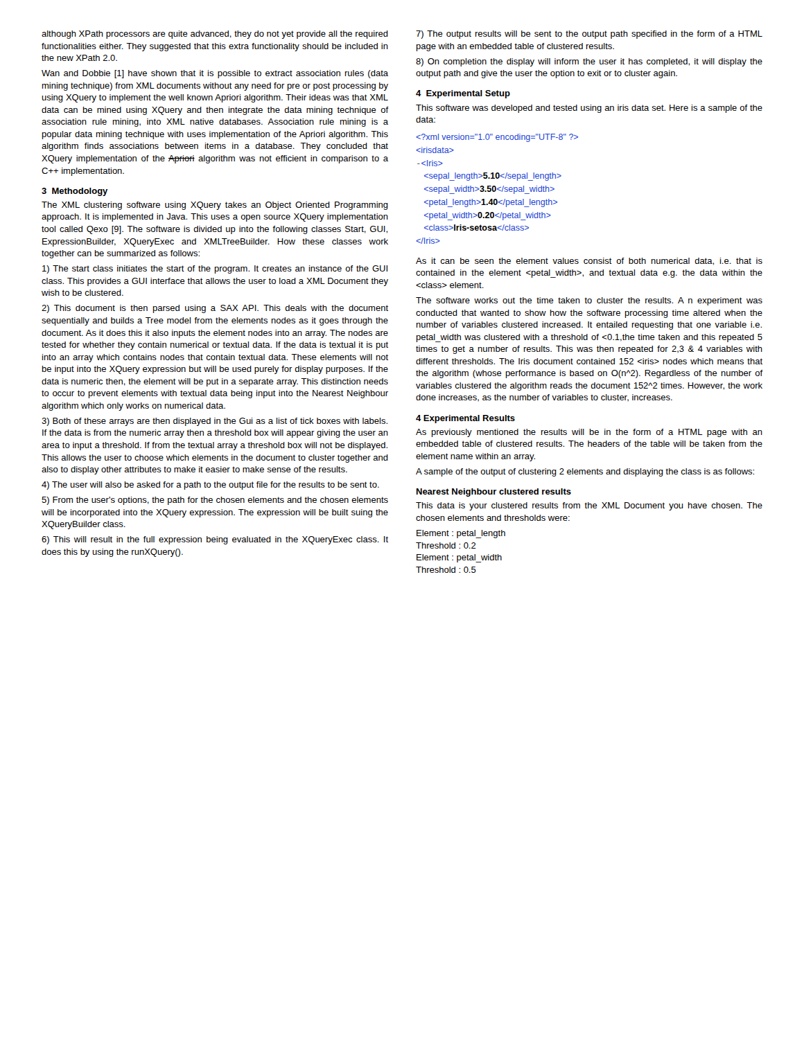although XPath processors are quite advanced, they do not yet provide all the required functionalities either. They suggested that this extra functionality should be included in the new XPath 2.0.
Wan and Dobbie [1] have shown that it is possible to extract association rules (data mining technique) from XML documents without any need for pre or post processing by using XQuery to implement the well known Apriori algorithm. Their ideas was that XML data can be mined using XQuery and then integrate the data mining technique of association rule mining, into XML native databases. Association rule mining is a popular data mining technique with uses implementation of the Apriori algorithm. This algorithm finds associations between items in a database. They concluded that XQuery implementation of the Apriori algorithm was not efficient in comparison to a C++ implementation.
3 Methodology
The XML clustering software using XQuery takes an Object Oriented Programming approach. It is implemented in Java. This uses a open source XQuery implementation tool called Qexo [9]. The software is divided up into the following classes Start, GUI, ExpressionBuilder, XQueryExec and XMLTreeBuilder. How these classes work together can be summarized as follows:
1) The start class initiates the start of the program. It creates an instance of the GUI class. This provides a GUI interface that allows the user to load a XML Document they wish to be clustered.
2) This document is then parsed using a SAX API. This deals with the document sequentially and builds a Tree model from the elements nodes as it goes through the document. As it does this it also inputs the element nodes into an array. The nodes are tested for whether they contain numerical or textual data. If the data is textual it is put into an array which contains nodes that contain textual data. These elements will not be input into the XQuery expression but will be used purely for display purposes. If the data is numeric then, the element will be put in a separate array. This distinction needs to occur to prevent elements with textual data being input into the Nearest Neighbour algorithm which only works on numerical data.
3) Both of these arrays are then displayed in the Gui as a list of tick boxes with labels. If the data is from the numeric array then a threshold box will appear giving the user an area to input a threshold. If from the textual array a threshold box will not be displayed. This allows the user to choose which elements in the document to cluster together and also to display other attributes to make it easier to make sense of the results.
4) The user will also be asked for a path to the output file for the results to be sent to.
5) From the user's options, the path for the chosen elements and the chosen elements will be incorporated into the XQuery expression. The expression will be built suing the XQueryBuilder class.
6) This will result in the full expression being evaluated in the XQueryExec class. It does this by using the runXQuery().
7) The output results will be sent to the output path specified in the form of a HTML page with an embedded table of clustered results.
8) On completion the display will inform the user it has completed, it will display the output path and give the user the option to exit or to cluster again.
4 Experimental Setup
This software was developed and tested using an iris data set. Here is a sample of the data:
<?xml version="1.0" encoding="UTF-8" ?>
<irisdata>
-<Iris>
<sepal_length>5.10</sepal_length>
<sepal_width>3.50</sepal_width>
<petal_length>1.40</petal_length>
<petal_width>0.20</petal_width>
<class>Iris-setosa</class>
</Iris>
As it can be seen the element values consist of both numerical data, i.e. that is contained in the element <petal_width>, and textual data e.g. the data within the <class> element.
The software works out the time taken to cluster the results. A n experiment was conducted that wanted to show how the software processing time altered when the number of variables clustered increased. It entailed requesting that one variable i.e. petal_width was clustered with a threshold of <0.1,the time taken and this repeated 5 times to get a number of results. This was then repeated for 2,3 & 4 variables with different thresholds. The Iris document contained 152 <iris> nodes which means that the algorithm (whose performance is based on O(n^2). Regardless of the number of variables clustered the algorithm reads the document 152^2 times. However, the work done increases, as the number of variables to cluster, increases.
4 Experimental Results
As previously mentioned the results will be in the form of a HTML page with an embedded table of clustered results. The headers of the table will be taken from the element name within an array.
A sample of the output of clustering 2 elements and displaying the class is as follows:
Nearest Neighbour clustered results
This data is your clustered results from the XML Document you have chosen. The chosen elements and thresholds were:
Element : petal_length
Threshold : 0.2
Element : petal_width
Threshold : 0.5